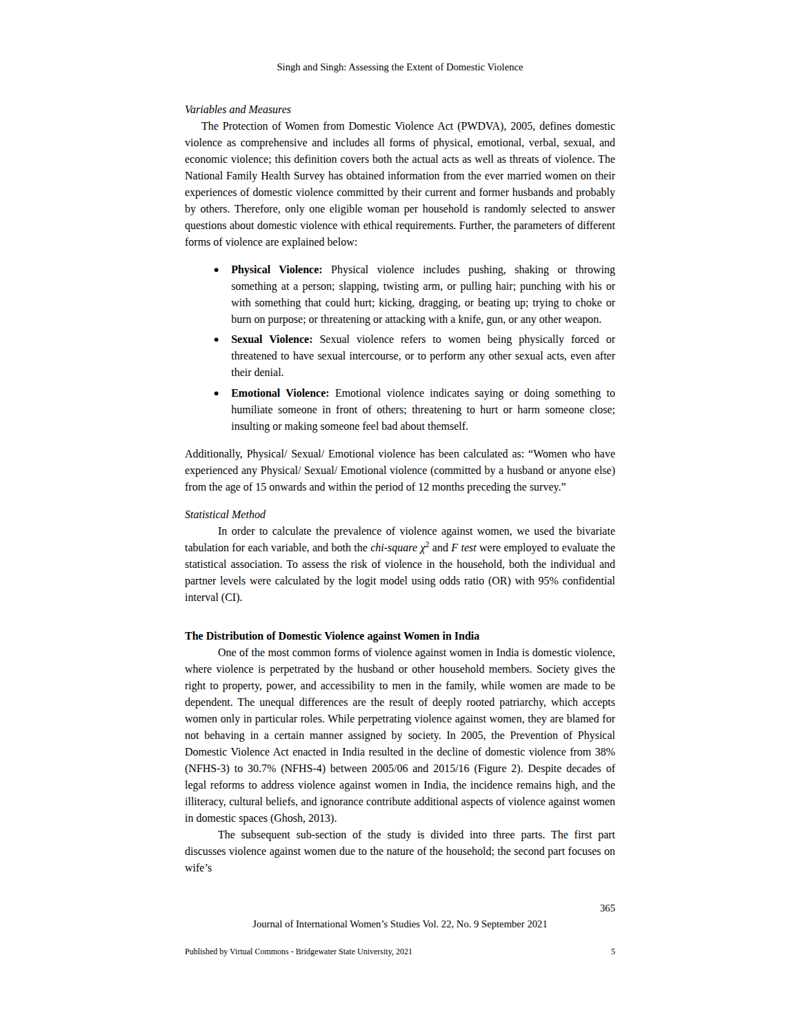Singh and Singh: Assessing the Extent of Domestic Violence
Variables and Measures
The Protection of Women from Domestic Violence Act (PWDVA), 2005, defines domestic violence as comprehensive and includes all forms of physical, emotional, verbal, sexual, and economic violence; this definition covers both the actual acts as well as threats of violence. The National Family Health Survey has obtained information from the ever married women on their experiences of domestic violence committed by their current and former husbands and probably by others. Therefore, only one eligible woman per household is randomly selected to answer questions about domestic violence with ethical requirements. Further, the parameters of different forms of violence are explained below:
Physical Violence: Physical violence includes pushing, shaking or throwing something at a person; slapping, twisting arm, or pulling hair; punching with his or with something that could hurt; kicking, dragging, or beating up; trying to choke or burn on purpose; or threatening or attacking with a knife, gun, or any other weapon.
Sexual Violence: Sexual violence refers to women being physically forced or threatened to have sexual intercourse, or to perform any other sexual acts, even after their denial.
Emotional Violence: Emotional violence indicates saying or doing something to humiliate someone in front of others; threatening to hurt or harm someone close; insulting or making someone feel bad about themself.
Additionally, Physical/ Sexual/ Emotional violence has been calculated as: “Women who have experienced any Physical/ Sexual/ Emotional violence (committed by a husband or anyone else) from the age of 15 onwards and within the period of 12 months preceding the survey.”
Statistical Method
In order to calculate the prevalence of violence against women, we used the bivariate tabulation for each variable, and both the chi-square χ2 and F test were employed to evaluate the statistical association. To assess the risk of violence in the household, both the individual and partner levels were calculated by the logit model using odds ratio (OR) with 95% confidential interval (CI).
The Distribution of Domestic Violence against Women in India
One of the most common forms of violence against women in India is domestic violence, where violence is perpetrated by the husband or other household members. Society gives the right to property, power, and accessibility to men in the family, while women are made to be dependent. The unequal differences are the result of deeply rooted patriarchy, which accepts women only in particular roles. While perpetrating violence against women, they are blamed for not behaving in a certain manner assigned by society. In 2005, the Prevention of Physical Domestic Violence Act enacted in India resulted in the decline of domestic violence from 38% (NFHS-3) to 30.7% (NFHS-4) between 2005/06 and 2015/16 (Figure 2). Despite decades of legal reforms to address violence against women in India, the incidence remains high, and the illiteracy, cultural beliefs, and ignorance contribute additional aspects of violence against women in domestic spaces (Ghosh, 2013).
The subsequent sub-section of the study is divided into three parts. The first part discusses violence against women due to the nature of the household; the second part focuses on wife’s
365
Journal of International Women’s Studies Vol. 22, No. 9 September 2021
Published by Virtual Commons - Bridgewater State University, 2021
5